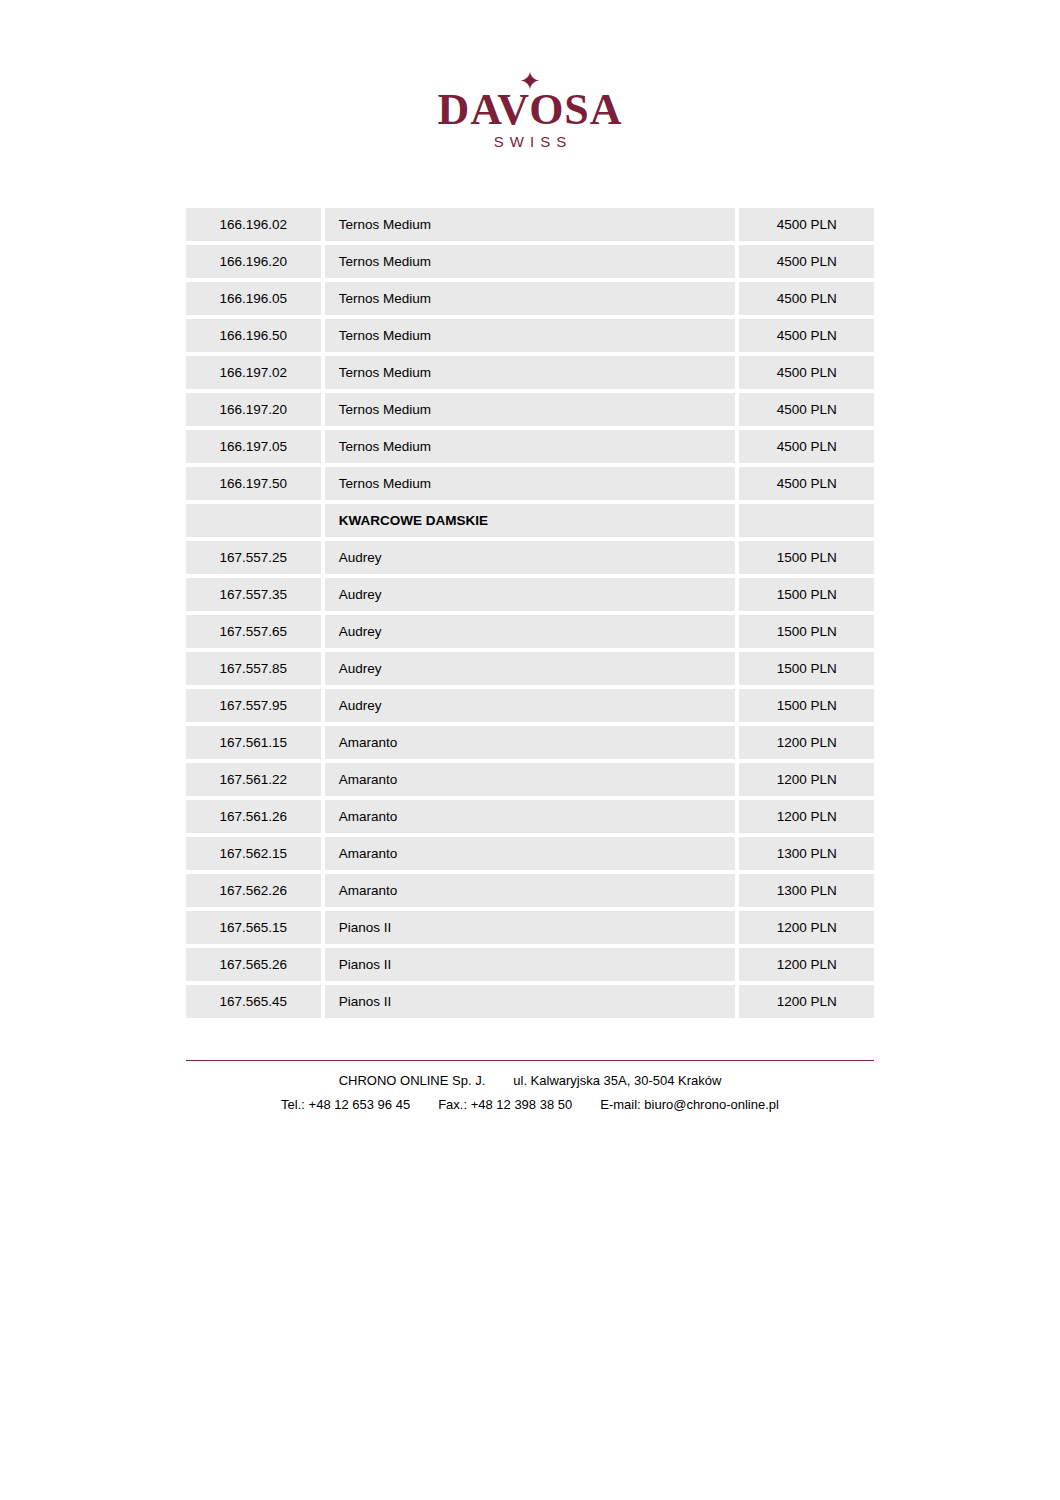✦ DAVOSA SWISS
| 166.196.02 | | Ternos Medium | | 4500 PLN |
| 166.196.20 | | Ternos Medium | | 4500 PLN |
| 166.196.05 | | Ternos Medium | | 4500 PLN |
| 166.196.50 | | Ternos Medium | | 4500 PLN |
| 166.197.02 | | Ternos Medium | | 4500 PLN |
| 166.197.20 | | Ternos Medium | | 4500 PLN |
| 166.197.05 | | Ternos Medium | | 4500 PLN |
| 166.197.50 | | Ternos Medium | | 4500 PLN |
| | | KWARCOWE DAMSKIE | | |
| 167.557.25 | | Audrey | | 1500 PLN |
| 167.557.35 | | Audrey | | 1500 PLN |
| 167.557.65 | | Audrey | | 1500 PLN |
| 167.557.85 | | Audrey | | 1500 PLN |
| 167.557.95 | | Audrey | | 1500 PLN |
| 167.561.15 | | Amaranto | | 1200 PLN |
| 167.561.22 | | Amaranto | | 1200 PLN |
| 167.561.26 | | Amaranto | | 1200 PLN |
| 167.562.15 | | Amaranto | | 1300 PLN |
| 167.562.26 | | Amaranto | | 1300 PLN |
| 167.565.15 | | Pianos II | | 1200 PLN |
| 167.565.26 | | Pianos II | | 1200 PLN |
| 167.565.45 | | Pianos II | | 1200 PLN |
CHRONO ONLINE Sp. J. ul. Kalwaryjska 35A, 30-504 Kraków
Tel.: +48 12 653 96 45 Fax.: +48 12 398 38 50 E-mail: biuro@chrono-online.pl